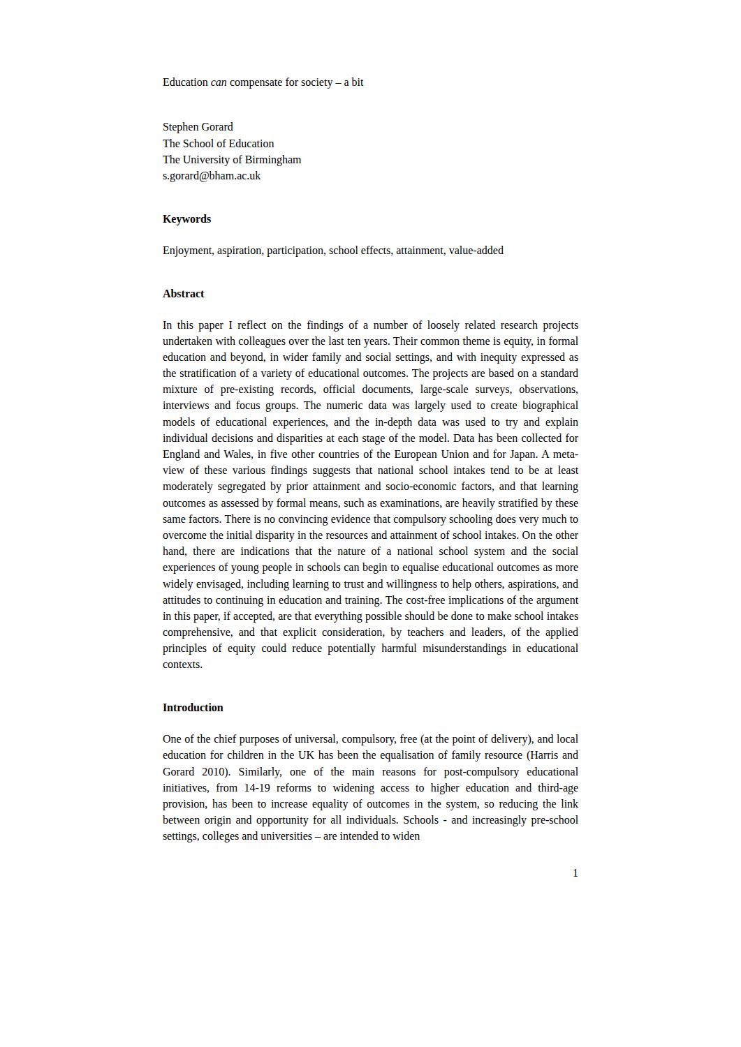Education can compensate for society – a bit
Stephen Gorard
The School of Education
The University of Birmingham
s.gorard@bham.ac.uk
Keywords
Enjoyment, aspiration, participation, school effects, attainment, value-added
Abstract
In this paper I reflect on the findings of a number of loosely related research projects undertaken with colleagues over the last ten years. Their common theme is equity, in formal education and beyond, in wider family and social settings, and with inequity expressed as the stratification of a variety of educational outcomes. The projects are based on a standard mixture of pre-existing records, official documents, large-scale surveys, observations, interviews and focus groups. The numeric data was largely used to create biographical models of educational experiences, and the in-depth data was used to try and explain individual decisions and disparities at each stage of the model. Data has been collected for England and Wales, in five other countries of the European Union and for Japan. A meta-view of these various findings suggests that national school intakes tend to be at least moderately segregated by prior attainment and socio-economic factors, and that learning outcomes as assessed by formal means, such as examinations, are heavily stratified by these same factors. There is no convincing evidence that compulsory schooling does very much to overcome the initial disparity in the resources and attainment of school intakes. On the other hand, there are indications that the nature of a national school system and the social experiences of young people in schools can begin to equalise educational outcomes as more widely envisaged, including learning to trust and willingness to help others, aspirations, and attitudes to continuing in education and training. The cost-free implications of the argument in this paper, if accepted, are that everything possible should be done to make school intakes comprehensive, and that explicit consideration, by teachers and leaders, of the applied principles of equity could reduce potentially harmful misunderstandings in educational contexts.
Introduction
One of the chief purposes of universal, compulsory, free (at the point of delivery), and local education for children in the UK has been the equalisation of family resource (Harris and Gorard 2010). Similarly, one of the main reasons for post-compulsory educational initiatives, from 14-19 reforms to widening access to higher education and third-age provision, has been to increase equality of outcomes in the system, so reducing the link between origin and opportunity for all individuals. Schools - and increasingly pre-school settings, colleges and universities – are intended to widen
1